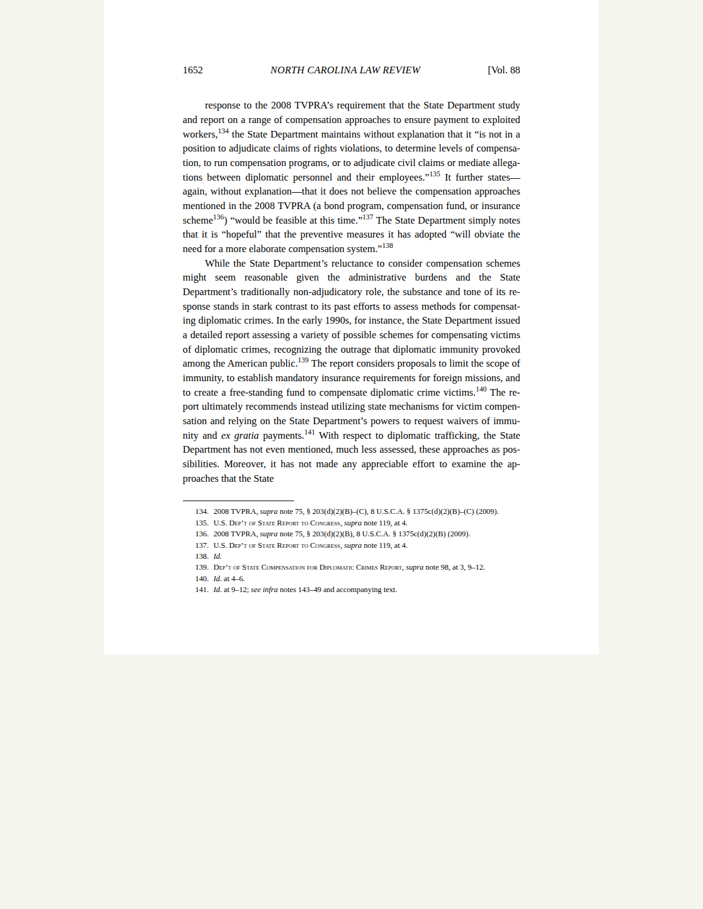1652 NORTH CAROLINA LAW REVIEW [Vol. 88
response to the 2008 TVPRA’s requirement that the State Department study and report on a range of compensation approaches to ensure payment to exploited workers,134 the State Department maintains without explanation that it “is not in a position to adjudicate claims of rights violations, to determine levels of compensation, to run compensation programs, or to adjudicate civil claims or mediate allegations between diplomatic personnel and their employees.”135 It further states—again, without explanation—that it does not believe the compensation approaches mentioned in the 2008 TVPRA (a bond program, compensation fund, or insurance scheme136) “would be feasible at this time.”137 The State Department simply notes that it is “hopeful” that the preventive measures it has adopted “will obviate the need for a more elaborate compensation system.”138
While the State Department’s reluctance to consider compensation schemes might seem reasonable given the administrative burdens and the State Department’s traditionally non-adjudicatory role, the substance and tone of its response stands in stark contrast to its past efforts to assess methods for compensating diplomatic crimes. In the early 1990s, for instance, the State Department issued a detailed report assessing a variety of possible schemes for compensating victims of diplomatic crimes, recognizing the outrage that diplomatic immunity provoked among the American public.139 The report considers proposals to limit the scope of immunity, to establish mandatory insurance requirements for foreign missions, and to create a free-standing fund to compensate diplomatic crime victims.140 The report ultimately recommends instead utilizing state mechanisms for victim compensation and relying on the State Department’s powers to request waivers of immunity and ex gratia payments.141 With respect to diplomatic trafficking, the State Department has not even mentioned, much less assessed, these approaches as possibilities. Moreover, it has not made any appreciable effort to examine the approaches that the State
134. 2008 TVPRA, supra note 75, § 203(d)(2)(B)–(C), 8 U.S.C.A. § 1375c(d)(2)(B)–(C) (2009).
135. U.S. Dep’t of State Report to Congress, supra note 119, at 4.
136. 2008 TVPRA, supra note 75, § 203(d)(2)(B), 8 U.S.C.A. § 1375c(d)(2)(B) (2009).
137. U.S. Dep’t of State Report to Congress, supra note 119, at 4.
138. Id.
139. Dep’t of State Compensation for Diplomatic Crimes Report, supra note 98, at 3, 9–12.
140. Id. at 4–6.
141. Id. at 9–12; see infra notes 143–49 and accompanying text.